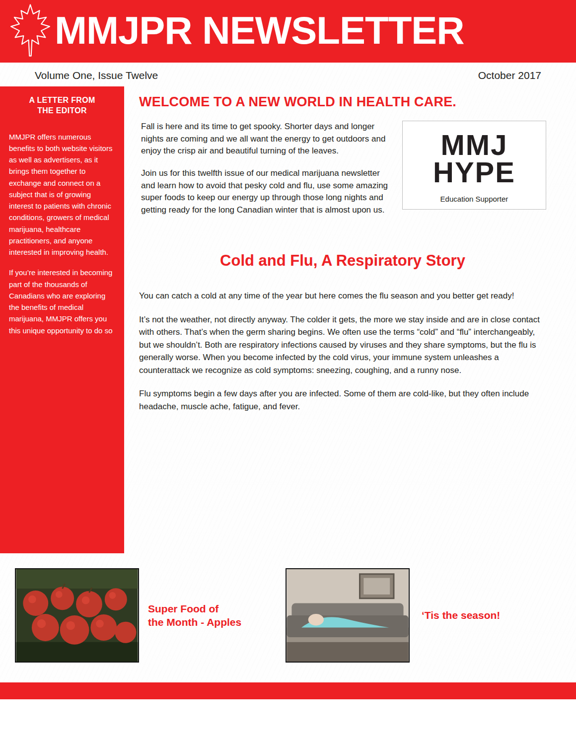MMJPR NEWSLETTER
Volume One, Issue Twelve October 2017
A LETTER FROM
THE EDITOR
MMJPR offers numerous benefits to both website visitors as well as advertisers, as it brings them together to exchange and connect on a subject that is of growing interest to patients with chronic conditions, growers of medical marijuana, healthcare practitioners, and anyone interested in improving health.
If you’re interested in becoming part of the thousands of Canadians who are exploring the benefits of medical marijuana, MMJPR offers you this unique opportunity to do so
WELCOME TO A NEW WORLD IN HEALTH CARE.
Fall is here and its time to get spooky. Shorter days and longer nights are coming and we all want the energy to get outdoors and enjoy the crisp air and beautiful turning of the leaves.
Join us for this twelfth issue of our medical marijuana newsletter and learn how to avoid that pesky cold and flu, use some amazing super foods to keep our energy up through those long nights and getting ready for the long Canadian winter that is almost upon us.
MMJ
HYPE
Education Supporter
Cold and Flu, A Respiratory Story
You can catch a cold at any time of the year but here comes the flu season and you better get ready!
It’s not the weather, not directly anyway. The colder it gets, the more we stay inside and are in close contact with others. That’s when the germ sharing begins. We often use the terms “cold” and “flu” interchangeably, but we shouldn’t. Both are respiratory infections caused by viruses and they share symptoms, but the flu is generally worse. When you become infected by the cold virus, your immune system unleashes a counterattack we recognize as cold symptoms: sneezing, coughing, and a runny nose.
Flu symptoms begin a few days after you are infected. Some of them are cold-like, but they often include headache, muscle ache, fatigue, and fever.
Super Food of
the Month - Apples
‘Tis the season!